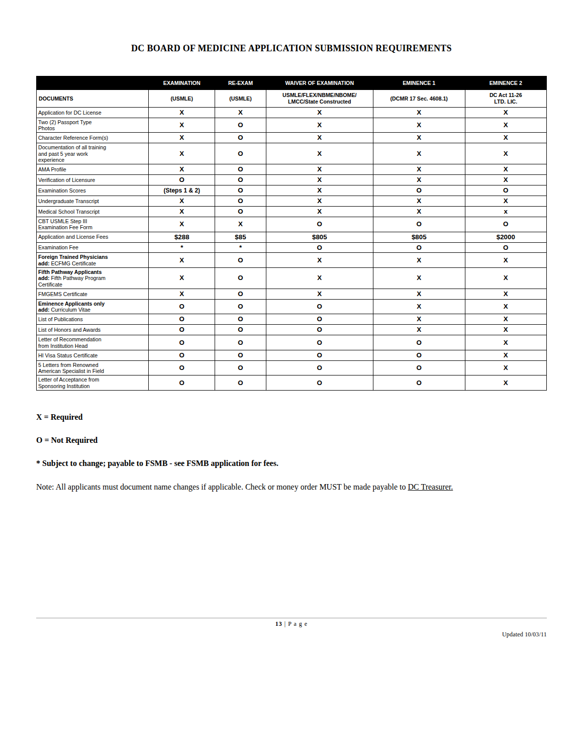DC BOARD OF MEDICINE APPLICATION SUBMISSION REQUIREMENTS
| | EXAMINATION | RE-EXAM | WAIVER OF EXAMINATION | EMINENCE 1 | EMINENCE 2 |
| --- | --- | --- | --- | --- | --- |
| DOCUMENTS | (USMLE) | (USMLE) | USMLE/FLEX/NBME/NBOME/ LMCC/State Constructed | (DCMR 17 Sec. 4608.1) | DC Act 11-26 LTD. LIC. |
| Application for DC License | X | X | X | X | X |
| Two (2) Passport Type Photos | X | O | X | X | X |
| Character Reference Form(s) | X | O | X | X | X |
| Documentation of all training and past 5 year work experience | X | O | X | X | X |
| AMA Profile | X | O | X | X | X |
| Verification of Licensure | O | O | X | X | X |
| Examination Scores | (Steps 1 & 2) | O | X | O | O |
| Undergraduate Transcript | X | O | X | X | X |
| Medical School Transcript | X | O | X | X | x |
| CBT USMLE Step III Examination Fee Form | X | X | O | O | O |
| Application and License Fees | $288 | $85 | $805 | $805 | $2000 |
| Examination Fee | * | * | O | O | O |
| Foreign Trained Physicians add: ECFMG Certificate | X | O | X | X | X |
| Fifth Pathway Applicants add: Fifth Pathway Program Certificate | X | O | X | X | X |
| FMGEMS Certificate | X | O | X | X | X |
| Eminence Applicants only add: Curriculum Vitae | O | O | O | X | X |
| List of Publications | O | O | O | X | X |
| List of Honors and Awards | O | O | O | X | X |
| Letter of Recommendation from Institution Head | O | O | O | O | X |
| HI Visa Status Certificate | O | O | O | O | X |
| 5 Letters from Renowned American Specialist in Field | O | O | O | O | X |
| Letter of Acceptance from Sponsoring Institution | O | O | O | O | X |
X = Required
O = Not Required
* Subject to change; payable to FSMB - see FSMB application for fees.
Note: All applicants must document name changes if applicable. Check or money order MUST be made payable to DC Treasurer.
13 | P a g e
Updated 10/03/11